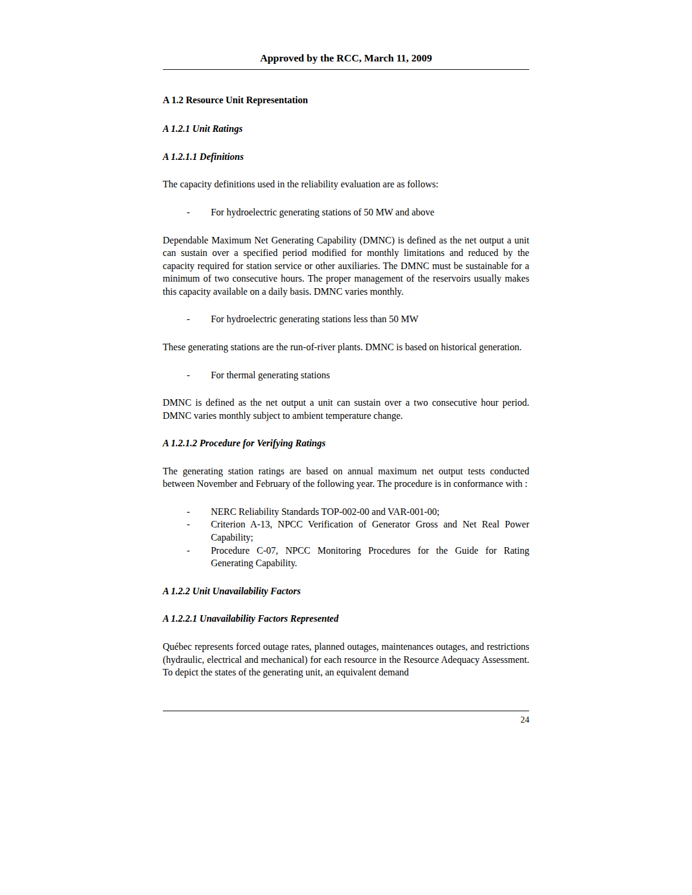Approved by the RCC, March 11, 2009
A 1.2 Resource Unit Representation
A 1.2.1 Unit Ratings
A 1.2.1.1 Definitions
The capacity definitions used in the reliability evaluation are as follows:
For hydroelectric generating stations of 50 MW and above
Dependable Maximum Net Generating Capability (DMNC) is defined as the net output a unit can sustain over a specified period modified for monthly limitations and reduced by the capacity required for station service or other auxiliaries. The DMNC must be sustainable for a minimum of two consecutive hours. The proper management of the reservoirs usually makes this capacity available on a daily basis. DMNC varies monthly.
For hydroelectric generating stations less than 50 MW
These generating stations are the run-of-river plants. DMNC is based on historical generation.
For thermal generating stations
DMNC is defined as the net output a unit can sustain over a two consecutive hour period. DMNC varies monthly subject to ambient temperature change.
A 1.2.1.2 Procedure for Verifying Ratings
The generating station ratings are based on annual maximum net output tests conducted between November and February of the following year. The procedure is in conformance with :
NERC Reliability Standards TOP-002-00 and VAR-001-00;
Criterion A-13, NPCC Verification of Generator Gross and Net Real Power Capability;
Procedure C-07, NPCC Monitoring Procedures for the Guide for Rating Generating Capability.
A 1.2.2 Unit Unavailability Factors
A 1.2.2.1 Unavailability Factors Represented
Québec represents forced outage rates, planned outages, maintenances outages, and restrictions (hydraulic, electrical and mechanical) for each resource in the Resource Adequacy Assessment. To depict the states of the generating unit, an equivalent demand
24